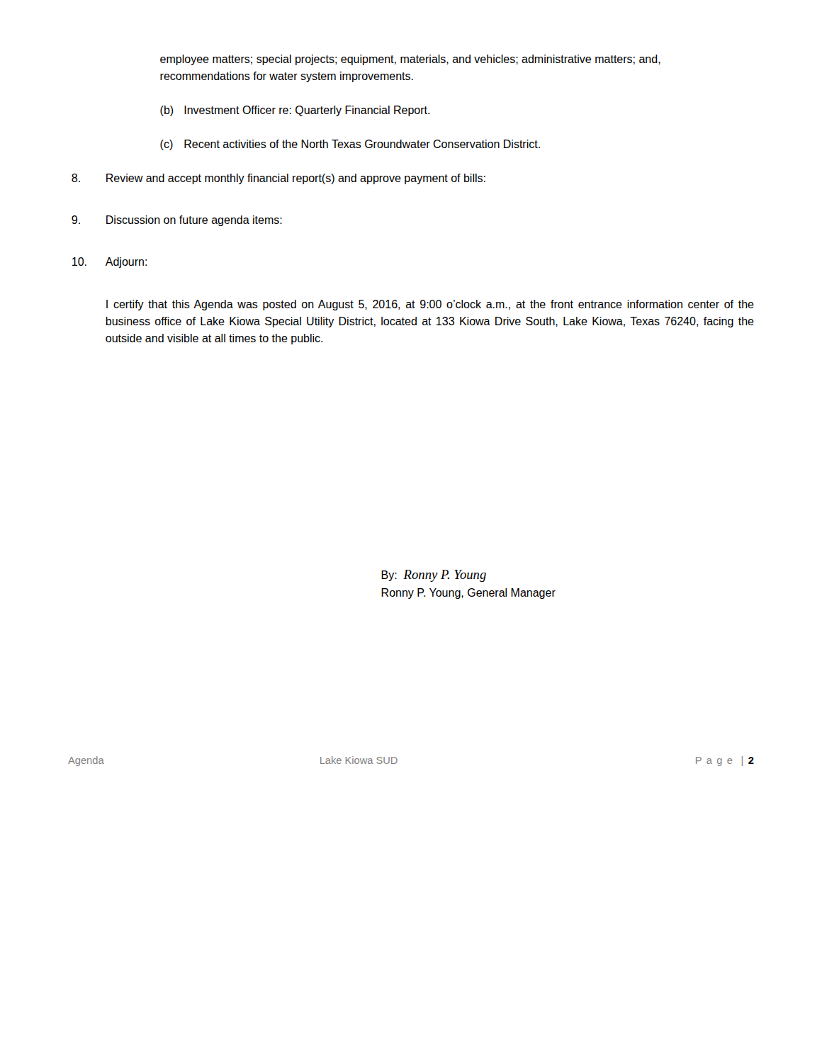employee matters; special projects; equipment, materials, and vehicles; administrative matters; and, recommendations for water system improvements.
(b) Investment Officer re: Quarterly Financial Report.
(c) Recent activities of the North Texas Groundwater Conservation District.
8.
Review and accept monthly financial report(s) and approve payment of bills:
9.
Discussion on future agenda items:
10.
Adjourn:
I certify that this Agenda was posted on August 5, 2016, at 9:00 o’clock a.m., at the front entrance information center of the business office of Lake Kiowa Special Utility District, located at 133 Kiowa Drive South, Lake Kiowa, Texas 76240, facing the outside and visible at all times to the public.
By: Ronny P. Young
Ronny P. Young, General Manager
Agenda
Lake Kiowa SUD
P a g e | 2